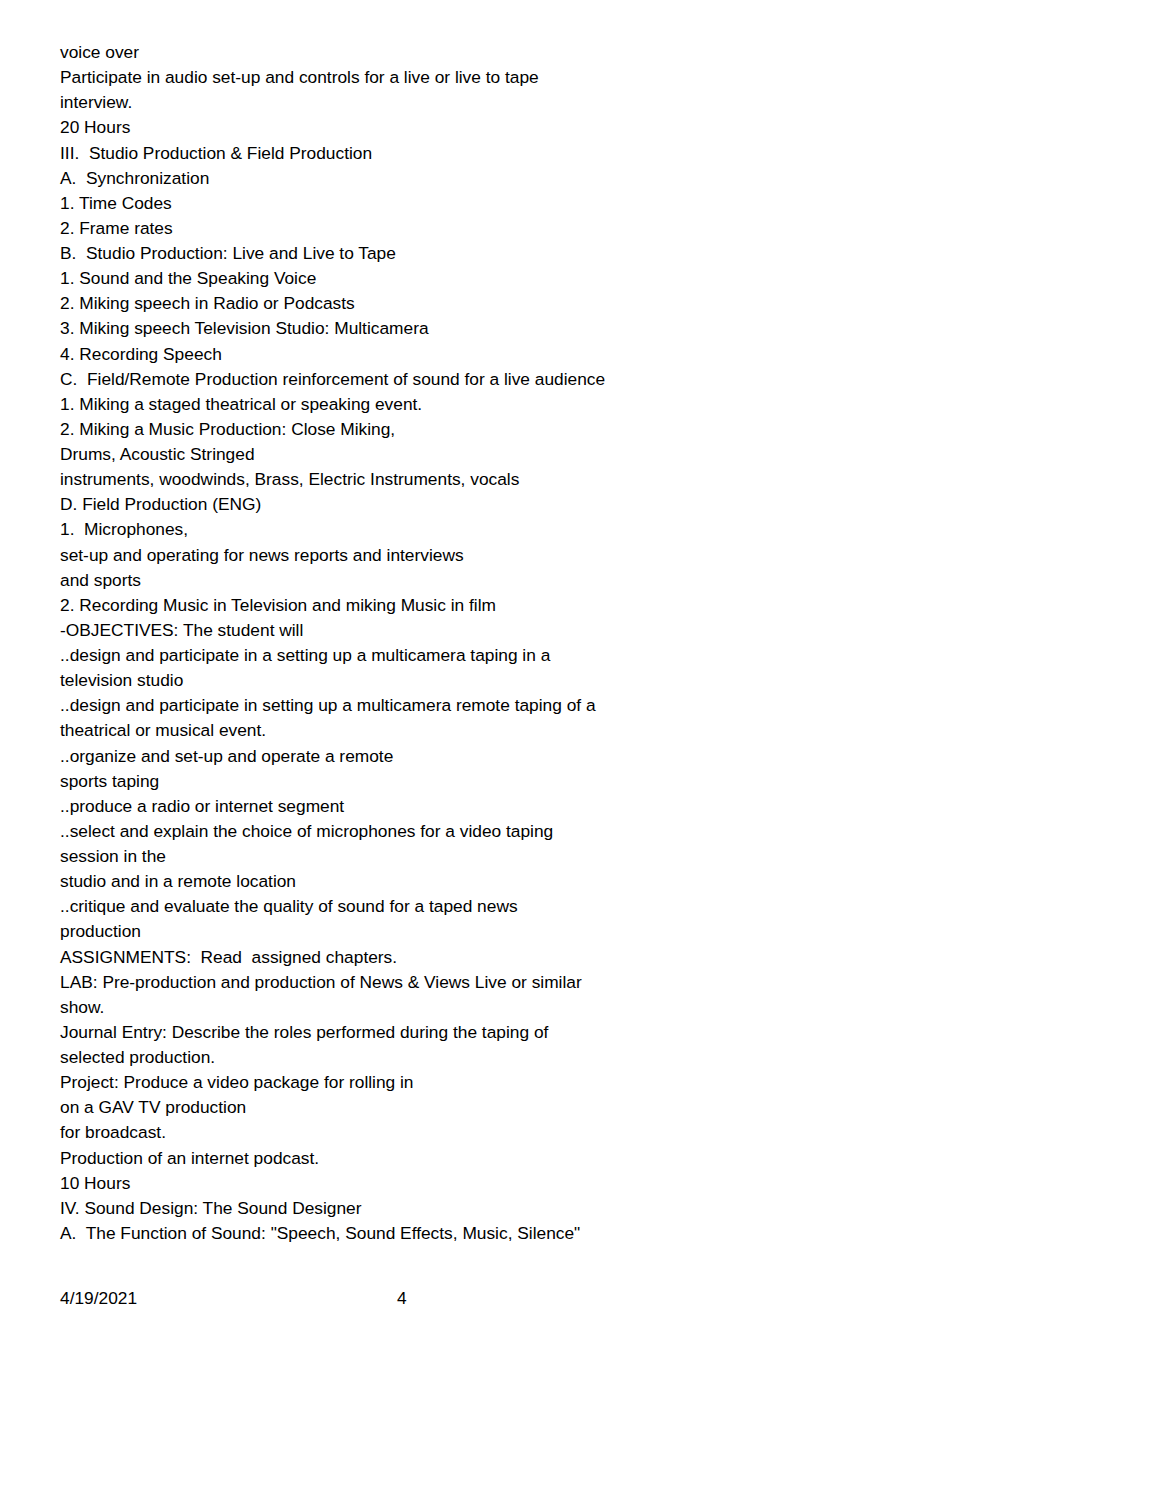voice over
Participate in audio set-up and controls for a live or live to tape
interview.
20 Hours
III. Studio Production & Field Production
A. Synchronization
1. Time Codes
2. Frame rates
B. Studio Production: Live and Live to Tape
1. Sound and the Speaking Voice
2. Miking speech in Radio or Podcasts
3. Miking speech Television Studio: Multicamera
4. Recording Speech
C. Field/Remote Production reinforcement of sound for a live audience
1. Miking a staged theatrical or speaking event.
2. Miking a Music Production: Close Miking,
Drums, Acoustic Stringed
instruments, woodwinds, Brass, Electric Instruments, vocals
D. Field Production (ENG)
1. Microphones,
set-up and operating for news reports and interviews
and sports
2. Recording Music in Television and miking Music in film
-OBJECTIVES: The student will
..design and participate in a setting up a multicamera taping in a
television studio
..design and participate in setting up a multicamera remote taping of a
theatrical or musical event.
..organize and set-up and operate a remote
sports taping
..produce a radio or internet segment
..select and explain the choice of microphones for a video taping
session in the
studio and in a remote location
..critique and evaluate the quality of sound for a taped news
production
ASSIGNMENTS: Read assigned chapters.
LAB: Pre-production and production of News & Views Live or similar
show.
Journal Entry: Describe the roles performed during the taping of
selected production.
Project: Produce a video package for rolling in
on a GAV TV production
for broadcast.
Production of an internet podcast.
10 Hours
IV. Sound Design: The Sound Designer
A. The Function of Sound: "Speech, Sound Effects, Music, Silence"
4/19/2021 4